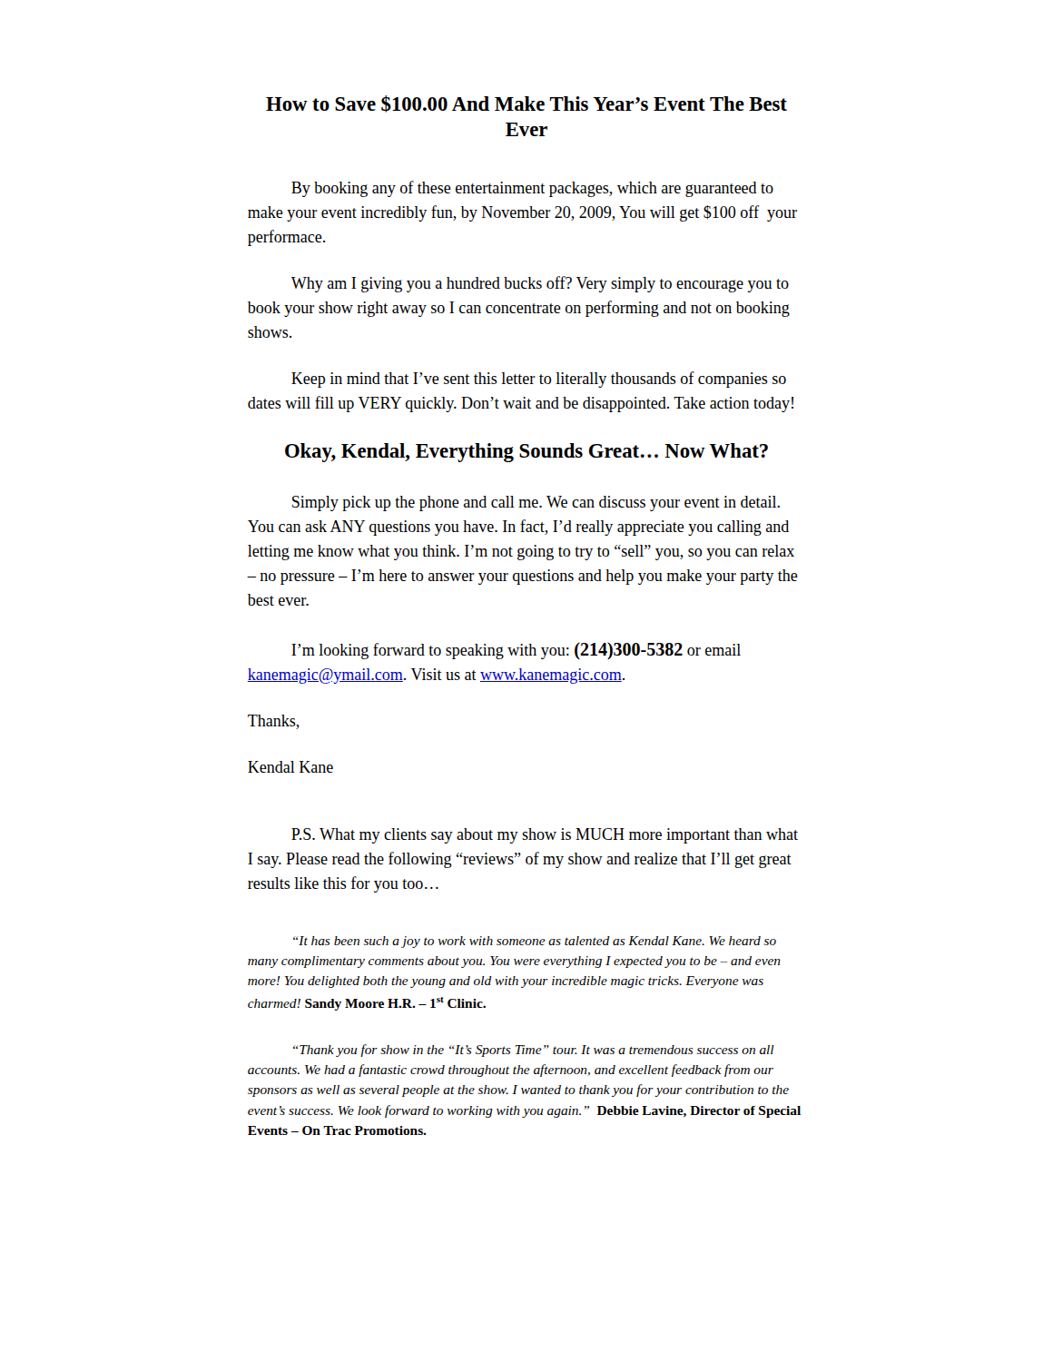How to Save $100.00 And Make This Year’s Event The Best Ever
By booking any of these entertainment packages, which are guaranteed to make your event incredibly fun, by November 20, 2009, You will get $100 off your performace.
Why am I giving you a hundred bucks off? Very simply to encourage you to book your show right away so I can concentrate on performing and not on booking shows.
Keep in mind that I’ve sent this letter to literally thousands of companies so dates will fill up VERY quickly. Don’t wait and be disappointed. Take action today!
Okay, Kendal, Everything Sounds Great… Now What?
Simply pick up the phone and call me. We can discuss your event in detail. You can ask ANY questions you have. In fact, I’d really appreciate you calling and letting me know what you think. I’m not going to try to “sell” you, so you can relax – no pressure – I’m here to answer your questions and help you make your party the best ever.
I’m looking forward to speaking with you: (214)300-5382 or email kanemagic@ymail.com. Visit us at www.kanemagic.com.
Thanks,
Kendal Kane
P.S. What my clients say about my show is MUCH more important than what I say. Please read the following “reviews” of my show and realize that I’ll get great results like this for you too…
“It has been such a joy to work with someone as talented as Kendal Kane. We heard so many complimentary comments about you. You were everything I expected you to be – and even more! You delighted both the young and old with your incredible magic tricks. Everyone was charmed! Sandy Moore H.R. – 1st Clinic.
“Thank you for show in the “It’s Sports Time” tour. It was a tremendous success on all accounts. We had a fantastic crowd throughout the afternoon, and excellent feedback from our sponsors as well as several people at the show. I wanted to thank you for your contribution to the event’s success. We look forward to working with you again.” Debbie Lavine, Director of Special Events – On Trac Promotions.